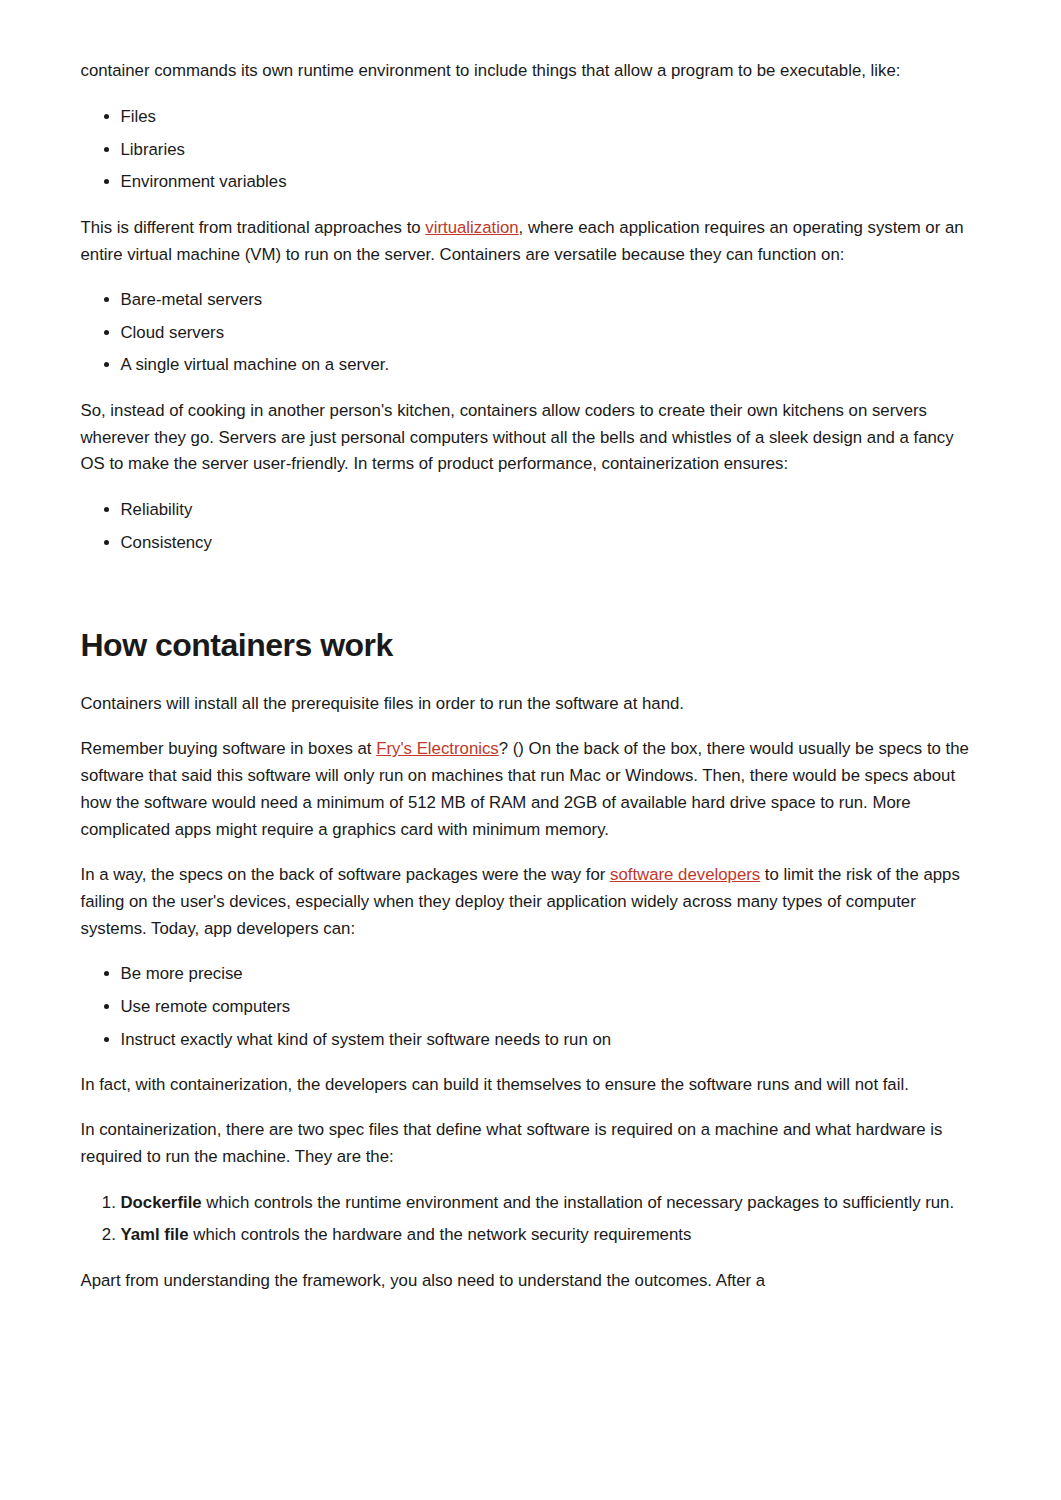container commands its own runtime environment to include things that allow a program to be executable, like:
Files
Libraries
Environment variables
This is different from traditional approaches to virtualization, where each application requires an operating system or an entire virtual machine (VM) to run on the server. Containers are versatile because they can function on:
Bare-metal servers
Cloud servers
A single virtual machine on a server.
So, instead of cooking in another person's kitchen, containers allow coders to create their own kitchens on servers wherever they go. Servers are just personal computers without all the bells and whistles of a sleek design and a fancy OS to make the server user-friendly. In terms of product performance, containerization ensures:
Reliability
Consistency
How containers work
Containers will install all the prerequisite files in order to run the software at hand.
Remember buying software in boxes at Fry's Electronics? () On the back of the box, there would usually be specs to the software that said this software will only run on machines that run Mac or Windows. Then, there would be specs about how the software would need a minimum of 512 MB of RAM and 2GB of available hard drive space to run. More complicated apps might require a graphics card with minimum memory.
In a way, the specs on the back of software packages were the way for software developers to limit the risk of the apps failing on the user's devices, especially when they deploy their application widely across many types of computer systems. Today, app developers can:
Be more precise
Use remote computers
Instruct exactly what kind of system their software needs to run on
In fact, with containerization, the developers can build it themselves to ensure the software runs and will not fail.
In containerization, there are two spec files that define what software is required on a machine and what hardware is required to run the machine. They are the:
Dockerfile which controls the runtime environment and the installation of necessary packages to sufficiently run.
Yaml file which controls the hardware and the network security requirements
Apart from understanding the framework, you also need to understand the outcomes. After a